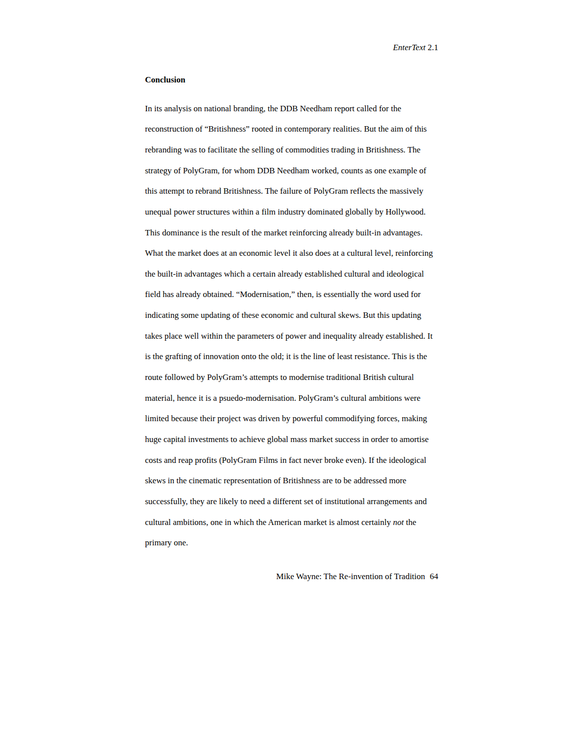EnterText 2.1
Conclusion
In its analysis on national branding, the DDB Needham report called for the reconstruction of “Britishness” rooted in contemporary realities. But the aim of this rebranding was to facilitate the selling of commodities trading in Britishness. The strategy of PolyGram, for whom DDB Needham worked, counts as one example of this attempt to rebrand Britishness. The failure of PolyGram reflects the massively unequal power structures within a film industry dominated globally by Hollywood. This dominance is the result of the market reinforcing already built-in advantages. What the market does at an economic level it also does at a cultural level, reinforcing the built-in advantages which a certain already established cultural and ideological field has already obtained. “Modernisation,” then, is essentially the word used for indicating some updating of these economic and cultural skews. But this updating takes place well within the parameters of power and inequality already established. It is the grafting of innovation onto the old; it is the line of least resistance. This is the route followed by PolyGram’s attempts to modernise traditional British cultural material, hence it is a psuedo-modernisation. PolyGram’s cultural ambitions were limited because their project was driven by powerful commodifying forces, making huge capital investments to achieve global mass market success in order to amortise costs and reap profits (PolyGram Films in fact never broke even). If the ideological skews in the cinematic representation of Britishness are to be addressed more successfully, they are likely to need a different set of institutional arrangements and cultural ambitions, one in which the American market is almost certainly not the primary one.
Mike Wayne: The Re-invention of Tradition 64